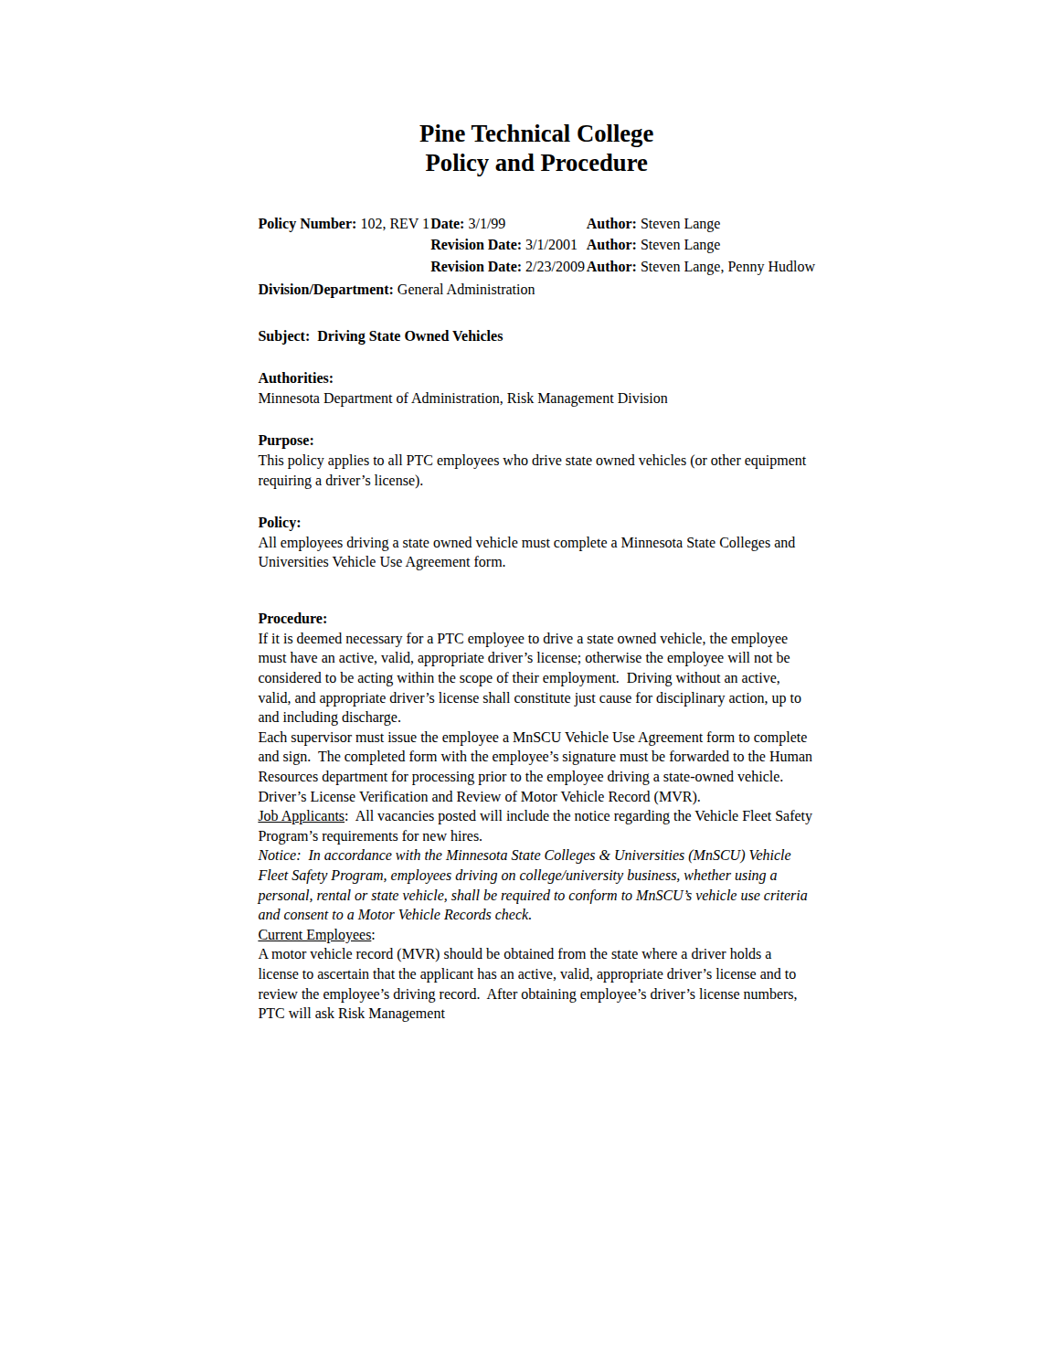Pine Technical CollegePolicy and Procedure
| Policy Number: 102, REV 1 | Date: 3/1/99 | Author: Steven Lange |
| | Revision Date: 3/1/2001 | Author: Steven Lange |
| | Revision Date: 2/23/2009 | Author: Steven Lange, Penny Hudlow |
Division/Department: General Administration
Subject: Driving State Owned Vehicles
Authorities:
Minnesota Department of Administration, Risk Management Division
Purpose:
This policy applies to all PTC employees who drive state owned vehicles (or other equipment requiring a driver’s license).
Policy:
All employees driving a state owned vehicle must complete a Minnesota State Colleges and Universities Vehicle Use Agreement form.
Procedure:
If it is deemed necessary for a PTC employee to drive a state owned vehicle, the employee must have an active, valid, appropriate driver’s license; otherwise the employee will not be considered to be acting within the scope of their employment. Driving without an active, valid, and appropriate driver’s license shall constitute just cause for disciplinary action, up to and including discharge.
Each supervisor must issue the employee a MnSCU Vehicle Use Agreement form to complete and sign. The completed form with the employee’s signature must be forwarded to the Human Resources department for processing prior to the employee driving a state-owned vehicle.
Driver’s License Verification and Review of Motor Vehicle Record (MVR).
Job Applicants: All vacancies posted will include the notice regarding the Vehicle Fleet Safety
Program’s requirements for new hires.
Notice: In accordance with the Minnesota State Colleges & Universities (MnSCU) Vehicle Fleet Safety Program, employees driving on college/university business, whether using a personal, rental or state vehicle, shall be required to conform to MnSCU’s vehicle use criteria and consent to a Motor Vehicle Records check.
Current Employees:
A motor vehicle record (MVR) should be obtained from the state where a driver holds a license to ascertain that the applicant has an active, valid, appropriate driver’s license and to review the employee’s driving record. After obtaining employee’s driver’s license numbers, PTC will ask Risk Management